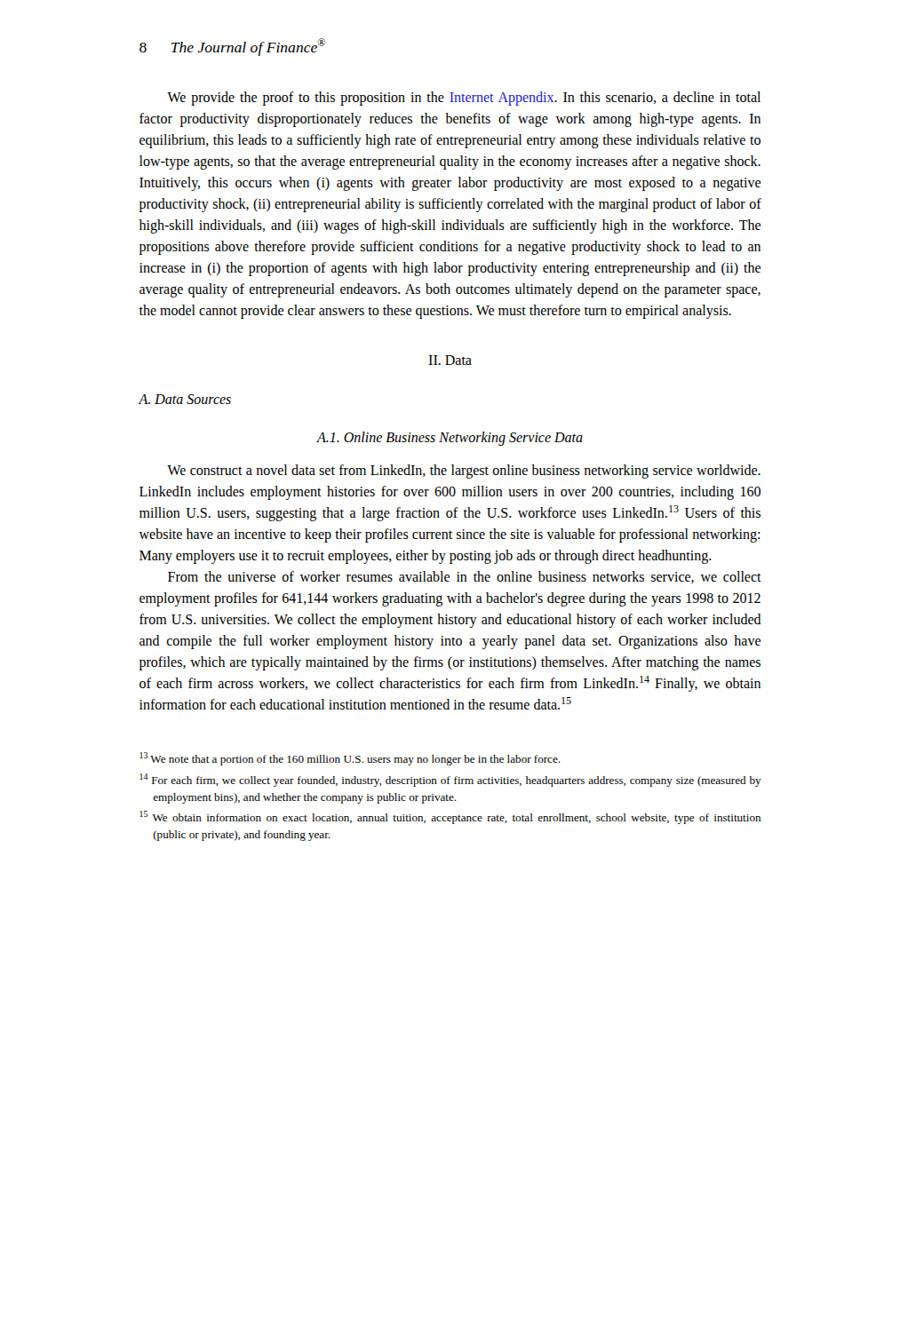8 The Journal of Finance®
We provide the proof to this proposition in the Internet Appendix. In this scenario, a decline in total factor productivity disproportionately reduces the benefits of wage work among high-type agents. In equilibrium, this leads to a sufficiently high rate of entrepreneurial entry among these individuals relative to low-type agents, so that the average entrepreneurial quality in the economy increases after a negative shock. Intuitively, this occurs when (i) agents with greater labor productivity are most exposed to a negative productivity shock, (ii) entrepreneurial ability is sufficiently correlated with the marginal product of labor of high-skill individuals, and (iii) wages of high-skill individuals are sufficiently high in the workforce. The propositions above therefore provide sufficient conditions for a negative productivity shock to lead to an increase in (i) the proportion of agents with high labor productivity entering entrepreneurship and (ii) the average quality of entrepreneurial endeavors. As both outcomes ultimately depend on the parameter space, the model cannot provide clear answers to these questions. We must therefore turn to empirical analysis.
II. Data
A. Data Sources
A.1. Online Business Networking Service Data
We construct a novel data set from LinkedIn, the largest online business networking service worldwide. LinkedIn includes employment histories for over 600 million users in over 200 countries, including 160 million U.S. users, suggesting that a large fraction of the U.S. workforce uses LinkedIn.13 Users of this website have an incentive to keep their profiles current since the site is valuable for professional networking: Many employers use it to recruit employees, either by posting job ads or through direct headhunting.
From the universe of worker resumes available in the online business networks service, we collect employment profiles for 641,144 workers graduating with a bachelor's degree during the years 1998 to 2012 from U.S. universities. We collect the employment history and educational history of each worker included and compile the full worker employment history into a yearly panel data set. Organizations also have profiles, which are typically maintained by the firms (or institutions) themselves. After matching the names of each firm across workers, we collect characteristics for each firm from LinkedIn.14 Finally, we obtain information for each educational institution mentioned in the resume data.15
13 We note that a portion of the 160 million U.S. users may no longer be in the labor force.
14 For each firm, we collect year founded, industry, description of firm activities, headquarters address, company size (measured by employment bins), and whether the company is public or private.
15 We obtain information on exact location, annual tuition, acceptance rate, total enrollment, school website, type of institution (public or private), and founding year.